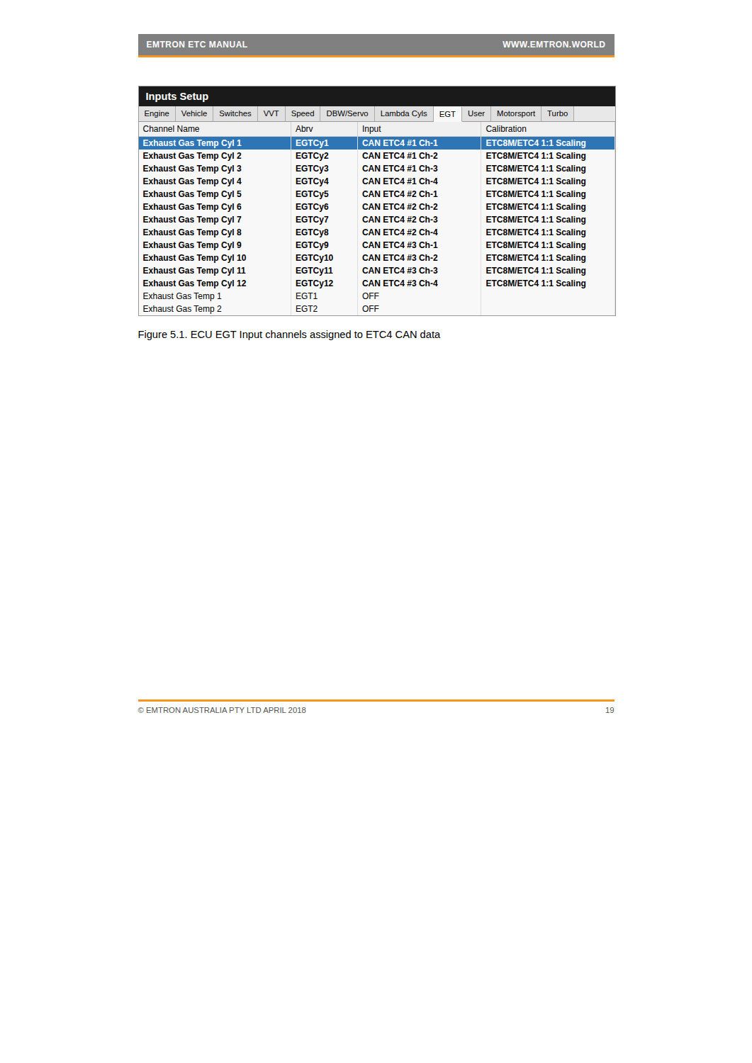EMTRON ETC MANUAL WWW.EMTRON.WORLD
Inputs Setup
Engine
Vehicle
Switches
VVT
Speed
DBW/Servo
Lambda Cyls
EGT
User
Motorsport
Turbo
| Channel Name | Abrv | Input | Calibration |
| --- | --- | --- | --- |
| Exhaust Gas Temp Cyl 1 | EGTCy1 | CAN ETC4 #1 Ch-1 | ETC8M/ETC4 1:1 Scaling |
| Exhaust Gas Temp Cyl 2 | EGTCy2 | CAN ETC4 #1 Ch-2 | ETC8M/ETC4 1:1 Scaling |
| Exhaust Gas Temp Cyl 3 | EGTCy3 | CAN ETC4 #1 Ch-3 | ETC8M/ETC4 1:1 Scaling |
| Exhaust Gas Temp Cyl 4 | EGTCy4 | CAN ETC4 #1 Ch-4 | ETC8M/ETC4 1:1 Scaling |
| Exhaust Gas Temp Cyl 5 | EGTCy5 | CAN ETC4 #2 Ch-1 | ETC8M/ETC4 1:1 Scaling |
| Exhaust Gas Temp Cyl 6 | EGTCy6 | CAN ETC4 #2 Ch-2 | ETC8M/ETC4 1:1 Scaling |
| Exhaust Gas Temp Cyl 7 | EGTCy7 | CAN ETC4 #2 Ch-3 | ETC8M/ETC4 1:1 Scaling |
| Exhaust Gas Temp Cyl 8 | EGTCy8 | CAN ETC4 #2 Ch-4 | ETC8M/ETC4 1:1 Scaling |
| Exhaust Gas Temp Cyl 9 | EGTCy9 | CAN ETC4 #3 Ch-1 | ETC8M/ETC4 1:1 Scaling |
| Exhaust Gas Temp Cyl 10 | EGTCy10 | CAN ETC4 #3 Ch-2 | ETC8M/ETC4 1:1 Scaling |
| Exhaust Gas Temp Cyl 11 | EGTCy11 | CAN ETC4 #3 Ch-3 | ETC8M/ETC4 1:1 Scaling |
| Exhaust Gas Temp Cyl 12 | EGTCy12 | CAN ETC4 #3 Ch-4 | ETC8M/ETC4 1:1 Scaling |
| Exhaust Gas Temp 1 | EGT1 | OFF | |
| Exhaust Gas Temp 2 | EGT2 | OFF | |
Figure 5.1. ECU EGT Input channels assigned to ETC4 CAN data
© EMTRON AUSTRALIA PTY LTD APRIL 2018 19